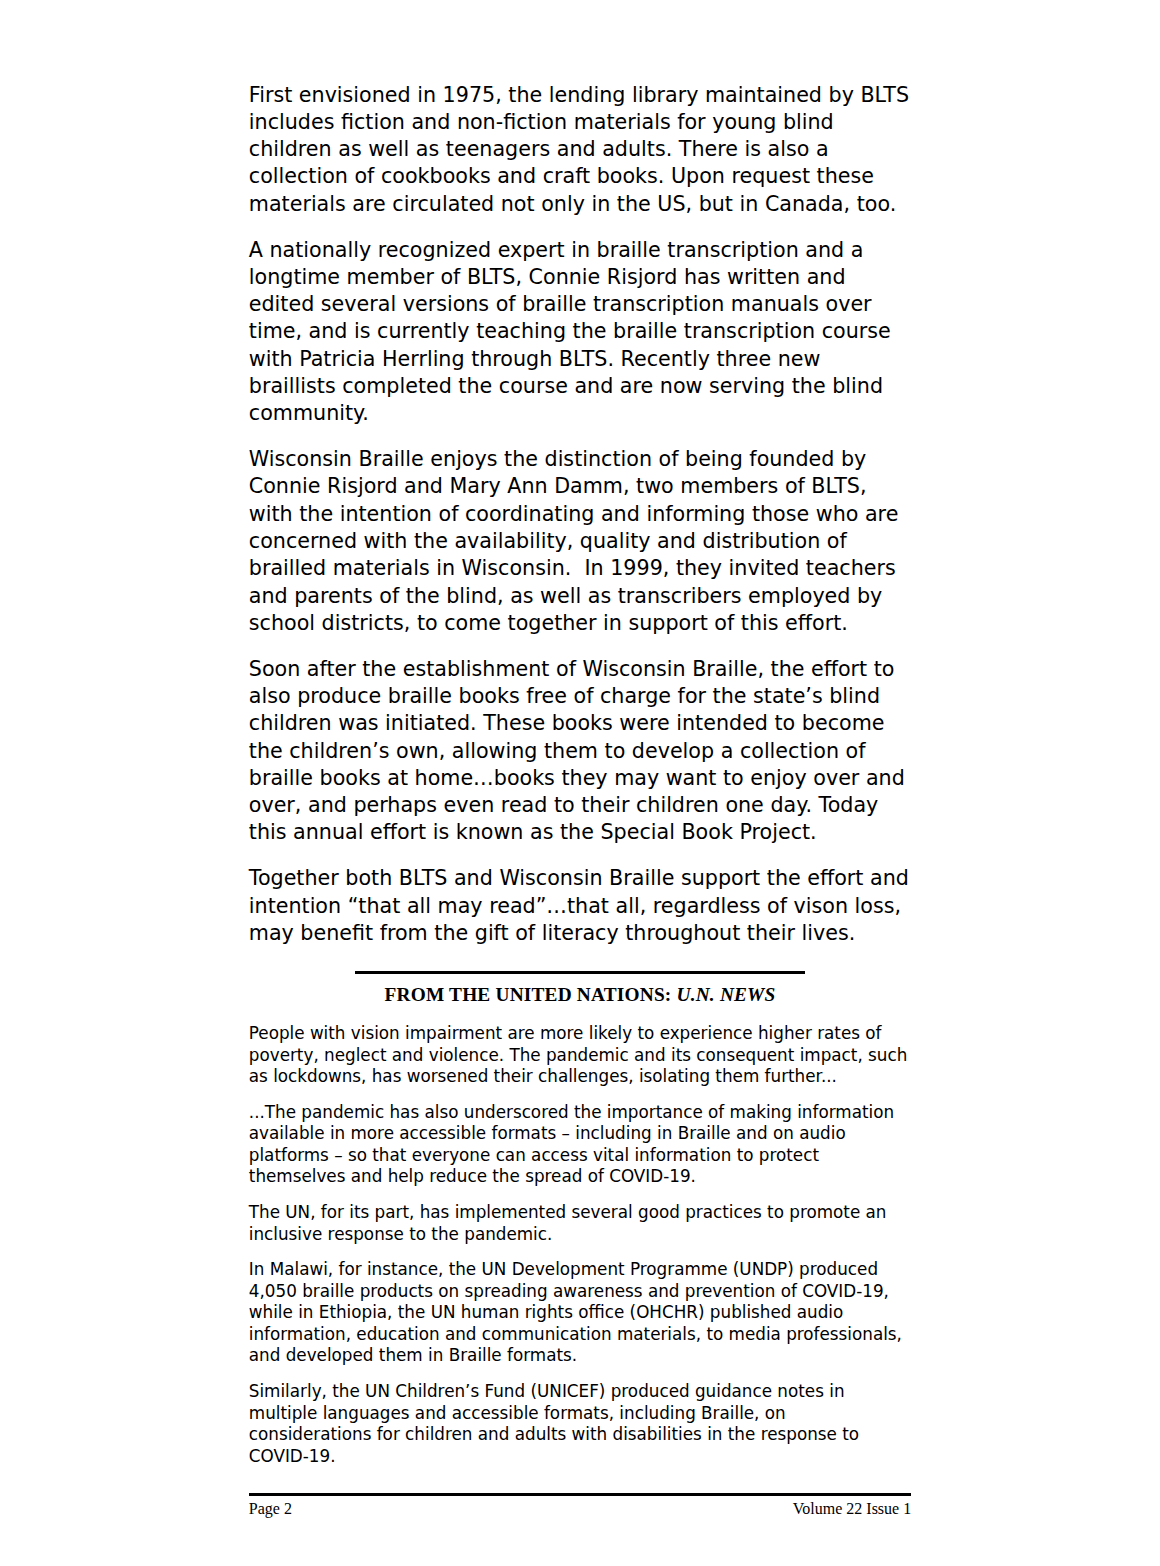First envisioned in 1975, the lending library maintained by BLTS includes fiction and non-fiction materials for young blind children as well as teenagers and adults. There is also a collection of cookbooks and craft books. Upon request these materials are circulated not only in the US, but in Canada, too.
A nationally recognized expert in braille transcription and a longtime member of BLTS, Connie Risjord has written and edited several versions of braille transcription manuals over time, and is currently teaching the braille transcription course with Patricia Herrling through BLTS. Recently three new braillists completed the course and are now serving the blind community.
Wisconsin Braille enjoys the distinction of being founded by Connie Risjord and Mary Ann Damm, two members of BLTS, with the intention of coordinating and informing those who are concerned with the availability, quality and distribution of brailled materials in Wisconsin. In 1999, they invited teachers and parents of the blind, as well as transcribers employed by school districts, to come together in support of this effort.
Soon after the establishment of Wisconsin Braille, the effort to also produce braille books free of charge for the state’s blind children was initiated. These books were intended to become the children’s own, allowing them to develop a collection of braille books at home…books they may want to enjoy over and over, and perhaps even read to their children one day. Today this annual effort is known as the Special Book Project.
Together both BLTS and Wisconsin Braille support the effort and intention “that all may read”…that all, regardless of vison loss, may benefit from the gift of literacy throughout their lives.
FROM THE UNITED NATIONS: U.N. NEWS
People with vision impairment are more likely to experience higher rates of poverty, neglect and violence. The pandemic and its consequent impact, such as lockdowns, has worsened their challenges, isolating them further...
...The pandemic has also underscored the importance of making information available in more accessible formats – including in Braille and on audio platforms – so that everyone can access vital information to protect themselves and help reduce the spread of COVID-19.
The UN, for its part, has implemented several good practices to promote an inclusive response to the pandemic.
In Malawi, for instance, the UN Development Programme (UNDP) produced 4,050 braille products on spreading awareness and prevention of COVID-19, while in Ethiopia, the UN human rights office (OHCHR) published audio information, education and communication materials, to media professionals, and developed them in Braille formats.
Similarly, the UN Children’s Fund (UNICEF) produced guidance notes in multiple languages and accessible formats, including Braille, on considerations for children and adults with disabilities in the response to COVID-19.
Page 2 Volume 22 Issue 1